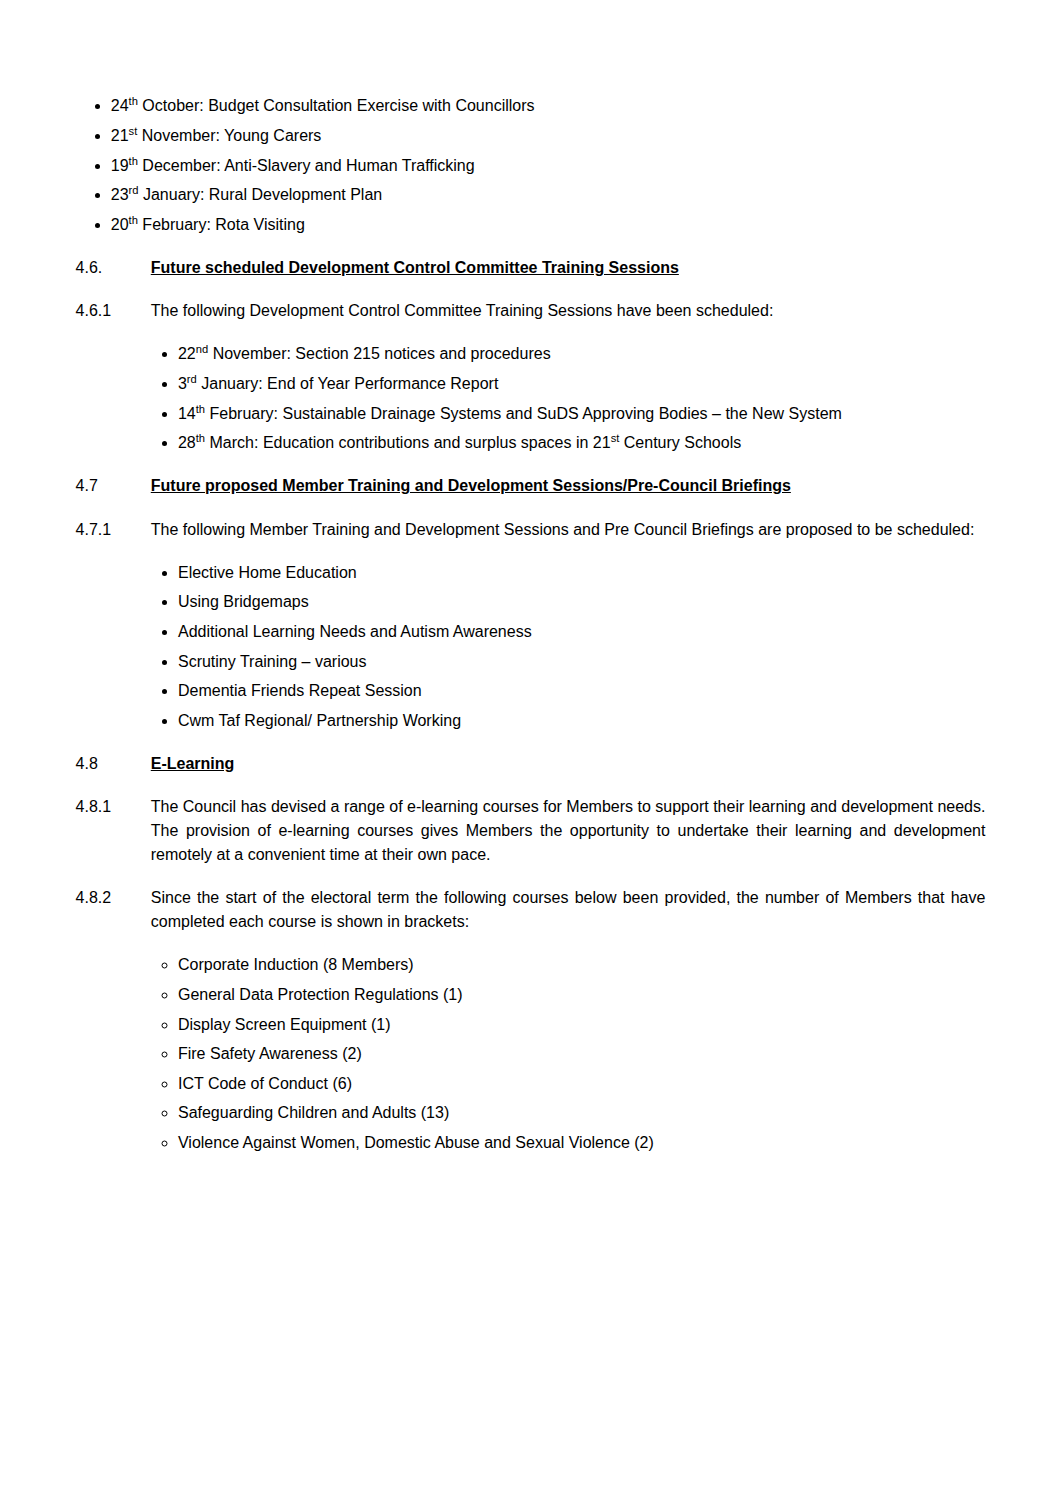24th October: Budget Consultation Exercise with Councillors
21st November: Young Carers
19th December: Anti-Slavery and Human Trafficking
23rd January: Rural Development Plan
20th February: Rota Visiting
4.6.
Future scheduled Development Control Committee Training Sessions
4.6.1
The following Development Control Committee Training Sessions have been scheduled:
22nd November: Section 215 notices and procedures
3rd January: End of Year Performance Report
14th February: Sustainable Drainage Systems and SuDS Approving Bodies – the New System
28th March: Education contributions and surplus spaces in 21st Century Schools
4.7
Future proposed Member Training and Development Sessions/Pre-Council Briefings
4.7.1
The following Member Training and Development Sessions and Pre Council Briefings are proposed to be scheduled:
Elective Home Education
Using Bridgemaps
Additional Learning Needs and Autism Awareness
Scrutiny Training – various
Dementia Friends Repeat Session
Cwm Taf Regional/ Partnership Working
4.8
E-Learning
4.8.1
The Council has devised a range of e-learning courses for Members to support their learning and development needs. The provision of e-learning courses gives Members the opportunity to undertake their learning and development remotely at a convenient time at their own pace.
4.8.2
Since the start of the electoral term the following courses below been provided, the number of Members that have completed each course is shown in brackets:
Corporate Induction (8 Members)
General Data Protection Regulations (1)
Display Screen Equipment (1)
Fire Safety Awareness (2)
ICT Code of Conduct (6)
Safeguarding Children and Adults (13)
Violence Against Women, Domestic Abuse and Sexual Violence (2)